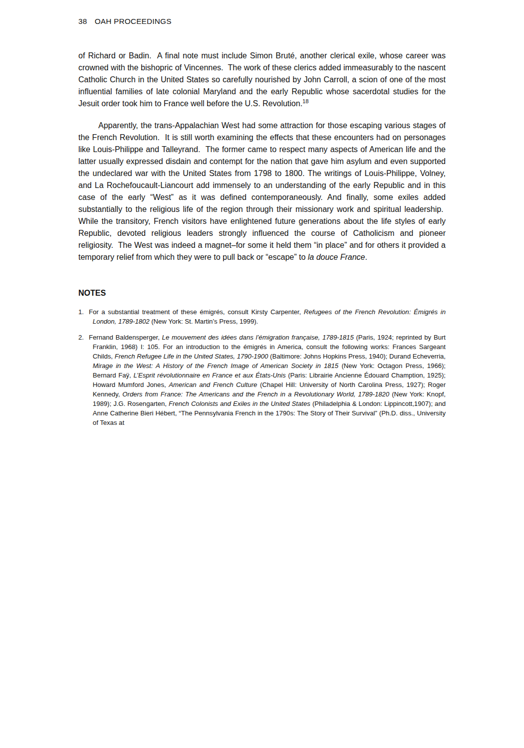38 OAH PROCEEDINGS
of Richard or Badin. A final note must include Simon Bruté, another clerical exile, whose career was crowned with the bishopric of Vincennes. The work of these clerics added immeasurably to the nascent Catholic Church in the United States so carefully nourished by John Carroll, a scion of one of the most influential families of late colonial Maryland and the early Republic whose sacerdotal studies for the Jesuit order took him to France well before the U.S. Revolution.18
Apparently, the trans-Appalachian West had some attraction for those escaping various stages of the French Revolution. It is still worth examining the effects that these encounters had on personages like Louis-Philippe and Talleyrand. The former came to respect many aspects of American life and the latter usually expressed disdain and contempt for the nation that gave him asylum and even supported the undeclared war with the United States from 1798 to 1800. The writings of Louis-Philippe, Volney, and La Rochefoucault-Liancourt add immensely to an understanding of the early Republic and in this case of the early “West” as it was defined contemporaneously. And finally, some exiles added substantially to the religious life of the region through their missionary work and spiritual leadership. While the transitory, French visitors have enlightened future generations about the life styles of early Republic, devoted religious leaders strongly influenced the course of Catholicism and pioneer religiosity. The West was indeed a magnet–for some it held them “in place” and for others it provided a temporary relief from which they were to pull back or “escape” to la douce France.
NOTES
1. For a substantial treatment of these émigrés, consult Kirsty Carpenter, Refugees of the French Revolution: Émigrés in London, 1789-1802 (New York: St. Martin’s Press, 1999).
2. Fernand Baldensperger, Le mouvement des idées dans l’émigration française, 1789-1815 (Paris, 1924; reprinted by Burt Franklin, 1968) I: 105. For an introduction to the émigrés in America, consult the following works: Frances Sargeant Childs, French Refugee Life in the United States, 1790-1900 (Baltimore: Johns Hopkins Press, 1940); Durand Echeverria, Mirage in the West: A History of the French Image of American Society in 1815 (New York: Octagon Press, 1966); Bernard Faÿ, L’Esprit révolutionnaire en France et aux États-Unis (Paris: Librairie Ancienne Édouard Chamption, 1925); Howard Mumford Jones, American and French Culture (Chapel Hill: University of North Carolina Press, 1927); Roger Kennedy, Orders from France: The Americans and the French in a Revolutionary World, 1789-1820 (New York: Knopf, 1989); J.G. Rosengarten, French Colonists and Exiles in the United States (Philadelphia & London: Lippincott,1907); and Anne Catherine Bieri Hébert, “The Pennsylvania French in the 1790s: The Story of Their Survival” (Ph.D. diss., University of Texas at